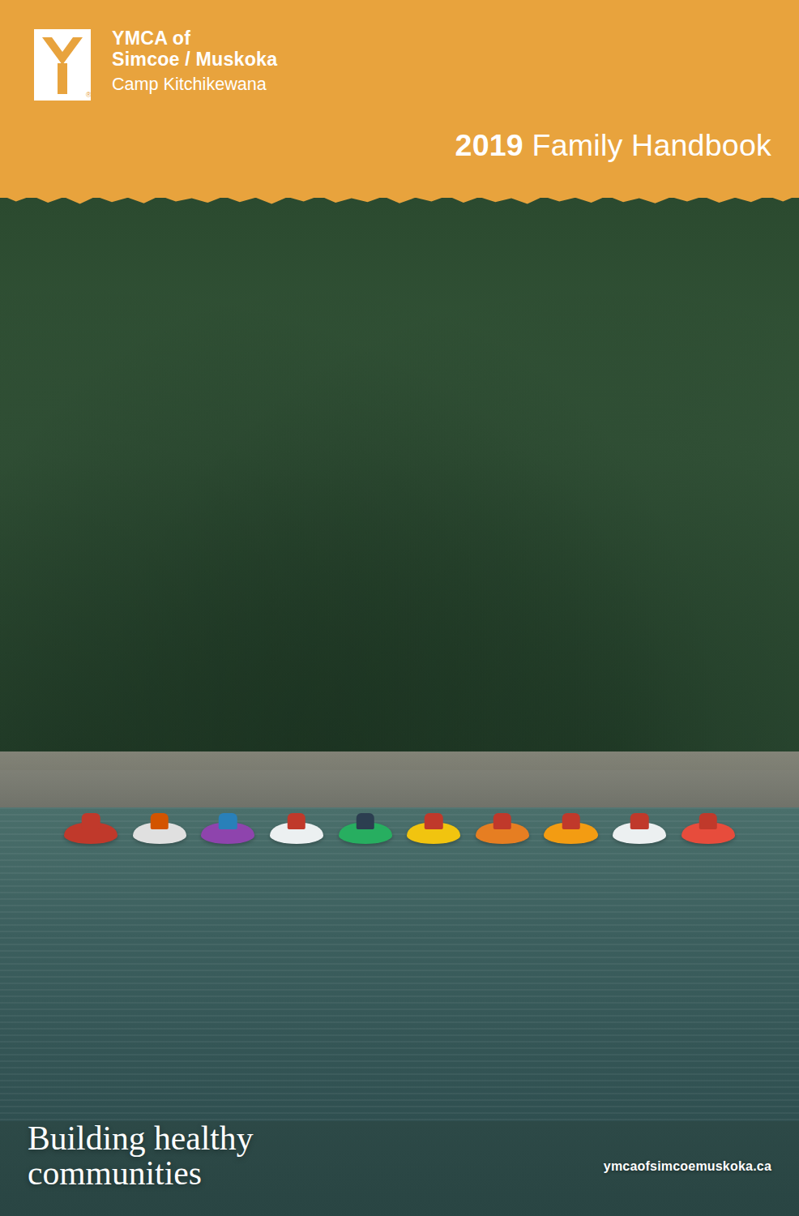®
YMCA of
Simcoe / Muskoka
Camp Kitchikewana
2019 Family Handbook
Building healthy
communities
ymcaofsimcoemuskoka.ca